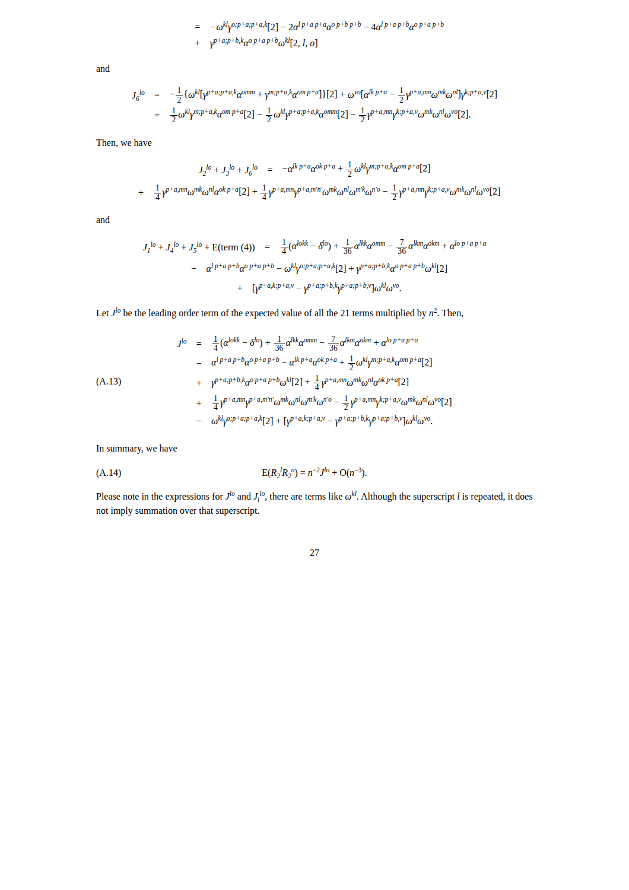= −ωklγo;p+a;p+a,k[2] − 2αl p+a p+aαo p+b p+b − 4αl p+a p+bαo p+a p+b
+ γp+a;p+b,kαo p+a p+bωkl[2, l, o]
and
J6lo = −12{ωkl[γp+a;p+a,kαomm + γm;p+a,kαom p+a]}[2] + ωvo[αlk p+a − 12 γp+a,mnωmkωnl]γk;p+a,v[2]
= 12 ωklγm;p+a,kαom p+a[2] − 12 ωklγp+a;p+a,kαomm[2] − 12 γp+a,mnγk;p+a,vωmkωnlωvo[2].
Then, we have
J2lo + J3lo + J6lo = −αlk p+aαok p+a + 12 ωklγm;p+a,kαom p+a[2]
+ 14 γp+a,mnωmkωnlαok p+a[2] + 14 γp+a,mnγp+a,m′n′ωmkωnlωm′kωn′o − 12 γp+a,mnγk;p+a,vωmkωnlωvo[2]
and
J1lo + J4lo + J5lo + E(term (4)) = 14(αlokk − δlo) + 136 αlkkαomm − 736 αlkmαokm + αlo p+a p+a
− αl p+a p+bαo p+a p+b − ωklγo;p+a;p+a,k[2] + γp+a;p+b,kαo p+a p+bωkl[2]
+ [γp+a,k;p+a,v − γp+a;p+b,kγp+a;p+b,v]ωklωvo.
Let Jlo be the leading order term of the expected value of all the 21 terms multiplied by n2. Then,
Jlo = 14(αlokk − δlo) + 136 αlkkαomm − 736 αlkmαokm + αlo p+a p+a
− αl p+a p+bαo p+a p+b − αlk p+aαok p+a + 12 ωklγm;p+a,kαom p+a[2]
+ γp+a;p+b,kαo p+a p+bωkl[2] + 14 γp+a,mnωmkωnlαok p+a[2]
+ 14 γp+a,mnγp+a,m′n′ωmkωnlωm′kωn′o − 12 γp+a,mnγk;p+a,vωmkωnlωvo[2]
− ωklγo;p+a;p+a,k[2] + [γp+a,k;p+a,v − γp+a;p+b,kγp+a;p+b,v]ωklωvo.
(A.13)
In summary, we have
(A.14) E(R2lR2o) = n−2Jlo + O(n−3).
Please note in the expressions for Jlo and Jilo, there are terms like ωkl. Although the superscript l is repeated, it does not imply summation over that superscript.
27